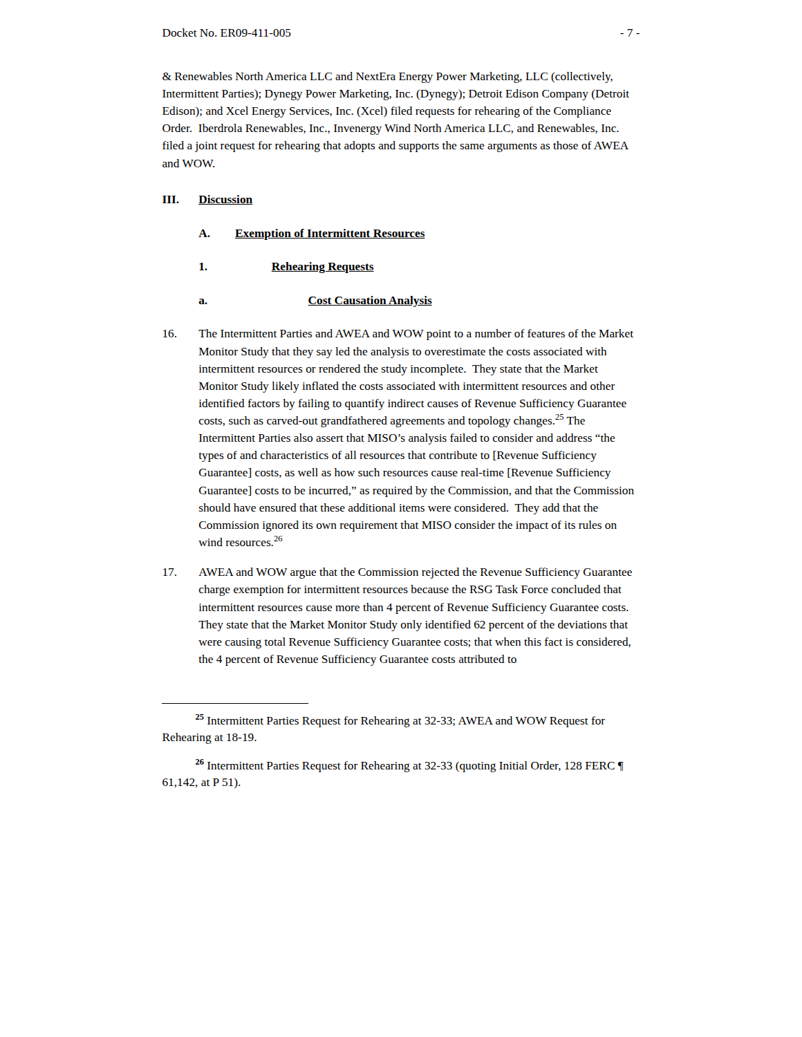Docket No. ER09-411-005 - 7 -
& Renewables North America LLC and NextEra Energy Power Marketing, LLC (collectively, Intermittent Parties); Dynegy Power Marketing, Inc. (Dynegy); Detroit Edison Company (Detroit Edison); and Xcel Energy Services, Inc. (Xcel) filed requests for rehearing of the Compliance Order. Iberdrola Renewables, Inc., Invenergy Wind North America LLC, and Renewables, Inc. filed a joint request for rehearing that adopts and supports the same arguments as those of AWEA and WOW.
III. Discussion
A. Exemption of Intermittent Resources
1. Rehearing Requests
a. Cost Causation Analysis
16. The Intermittent Parties and AWEA and WOW point to a number of features of the Market Monitor Study that they say led the analysis to overestimate the costs associated with intermittent resources or rendered the study incomplete. They state that the Market Monitor Study likely inflated the costs associated with intermittent resources and other identified factors by failing to quantify indirect causes of Revenue Sufficiency Guarantee costs, such as carved-out grandfathered agreements and topology changes.25 The Intermittent Parties also assert that MISO’s analysis failed to consider and address “the types of and characteristics of all resources that contribute to [Revenue Sufficiency Guarantee] costs, as well as how such resources cause real-time [Revenue Sufficiency Guarantee] costs to be incurred,” as required by the Commission, and that the Commission should have ensured that these additional items were considered. They add that the Commission ignored its own requirement that MISO consider the impact of its rules on wind resources.26
17. AWEA and WOW argue that the Commission rejected the Revenue Sufficiency Guarantee charge exemption for intermittent resources because the RSG Task Force concluded that intermittent resources cause more than 4 percent of Revenue Sufficiency Guarantee costs. They state that the Market Monitor Study only identified 62 percent of the deviations that were causing total Revenue Sufficiency Guarantee costs; that when this fact is considered, the 4 percent of Revenue Sufficiency Guarantee costs attributed to
25 Intermittent Parties Request for Rehearing at 32-33; AWEA and WOW Request for Rehearing at 18-19.
26 Intermittent Parties Request for Rehearing at 32-33 (quoting Initial Order, 128 FERC ¶ 61,142, at P 51).